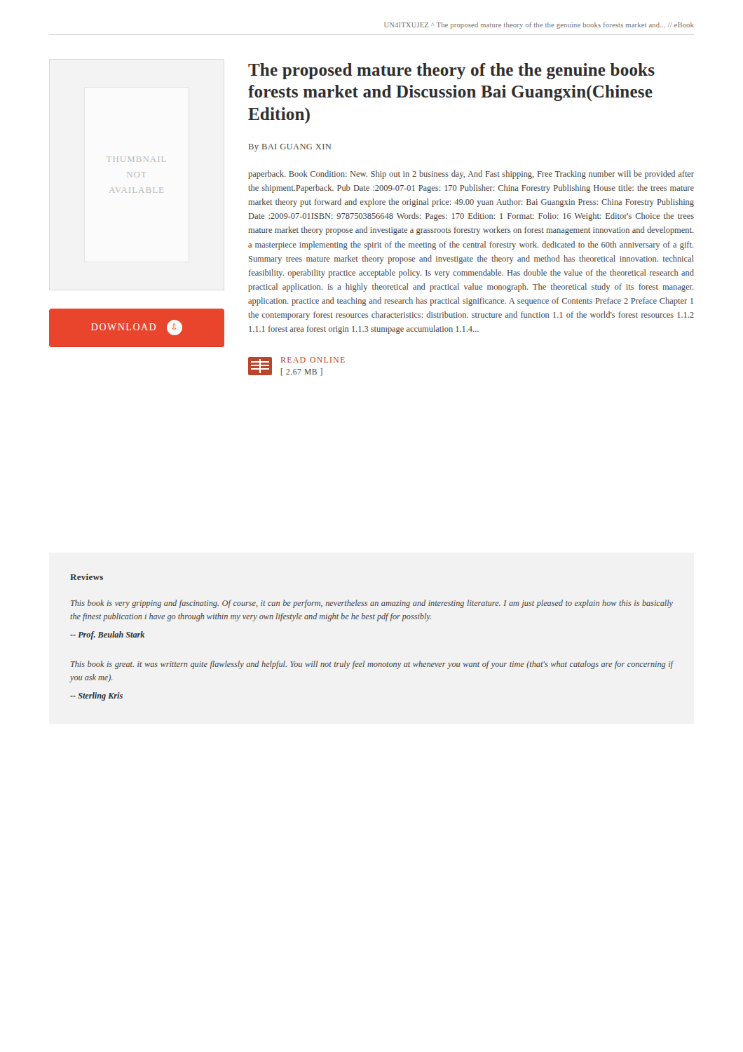UN4ITXUJEZ ^ The proposed mature theory of the the genuine books forests market and... // eBook
Thumbnail
not
available
Download ⇩
The proposed mature theory of the the genuine books forests market and Discussion Bai Guangxin(Chinese Edition)
By BAI GUANG XIN
paperback. Book Condition: New. Ship out in 2 business day, And Fast shipping, Free Tracking number will be provided after the shipment.Paperback. Pub Date :2009-07-01 Pages: 170 Publisher: China Forestry Publishing House title: the trees mature market theory put forward and explore the original price: 49.00 yuan Author: Bai Guangxin Press: China Forestry Publishing Date :2009-07-01ISBN: 9787503856648 Words: Pages: 170 Edition: 1 Format: Folio: 16 Weight: Editor's Choice the trees mature market theory propose and investigate a grassroots forestry workers on forest management innovation and development. a masterpiece implementing the spirit of the meeting of the central forestry work. dedicated to the 60th anniversary of a gift. Summary trees mature market theory propose and investigate the theory and method has theoretical innovation. technical feasibility. operability practice acceptable policy. Is very commendable. Has double the value of the theoretical research and practical application. is a highly theoretical and practical value monograph. The theoretical study of its forest manager. application. practice and teaching and research has practical significance. A sequence of Contents Preface 2 Preface Chapter 1 the contemporary forest resources characteristics: distribution. structure and function 1.1 of the world's forest resources 1.1.2 1.1.1 forest area forest origin 1.1.3 stumpage accumulation 1.1.4...
Read Online [ 2.67 MB ]
Reviews
This book is very gripping and fascinating. Of course, it can be perform, nevertheless an amazing and interesting literature. I am just pleased to explain how this is basically the finest publication i have go through within my very own lifestyle and might be he best pdf for possibly.
-- Prof. Beulah Stark
This book is great. it was writtern quite flawlessly and helpful. You will not truly feel monotony at whenever you want of your time (that's what catalogs are for concerning if you ask me).
-- Sterling Kris